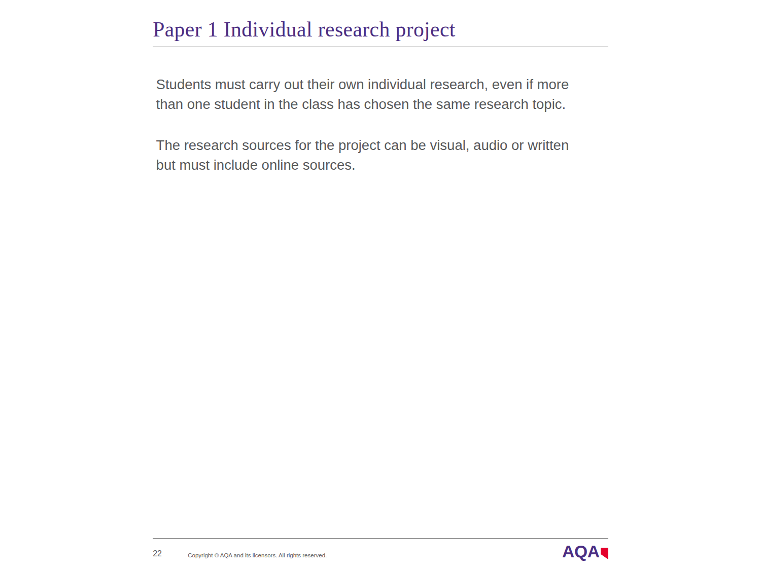Paper 1 Individual research project
Students must carry out their own individual research, even if more than one student in the class has chosen the same research topic.
The research sources for the project can be visual, audio or written but must include online sources.
22 Copyright © AQA and its licensors. All rights reserved. AQA